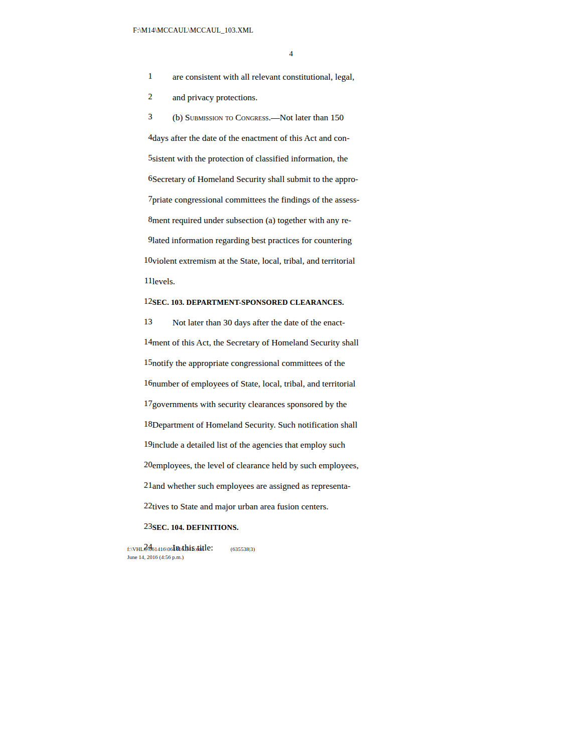F:\M14\MCCAUL\MCCAUL_103.XML
4
| 1 | are consistent with all relevant constitutional, legal, |
| 2 | and privacy protections. |
| 3 | (b) Submission to Congress. —Not later than 150 |
| 4 | days after the date of the enactment of this Act and con- |
| 5 | sistent with the protection of classified information, the |
| 6 | Secretary of Homeland Security shall submit to the appro- |
| 7 | priate congressional committees the findings of the assess- |
| 8 | ment required under subsection (a) together with any re- |
| 9 | lated information regarding best practices for countering |
| 10 | violent extremism at the State, local, tribal, and territorial |
| 11 | levels. |
| 12 | SEC. 103. DEPARTMENT-SPONSORED CLEARANCES. |
| 13 | Not later than 30 days after the date of the enact- |
| 14 | ment of this Act, the Secretary of Homeland Security shall |
| 15 | notify the appropriate congressional committees of the |
| 16 | number of employees of State, local, tribal, and territorial |
| 17 | governments with security clearances sponsored by the |
| 18 | Department of Homeland Security. Such notification shall |
| 19 | include a detailed list of the agencies that employ such |
| 20 | employees, the level of clearance held by such employees, |
| 21 | and whether such employees are assigned as representa- |
| 22 | tives to State and major urban area fusion centers. |
| 23 | SEC. 104. DEFINITIONS. |
| 24 | In this title: |
f:\VHLC\061416\061416.341.xml (635538|3)
June 14, 2016 (4:56 p.m.)